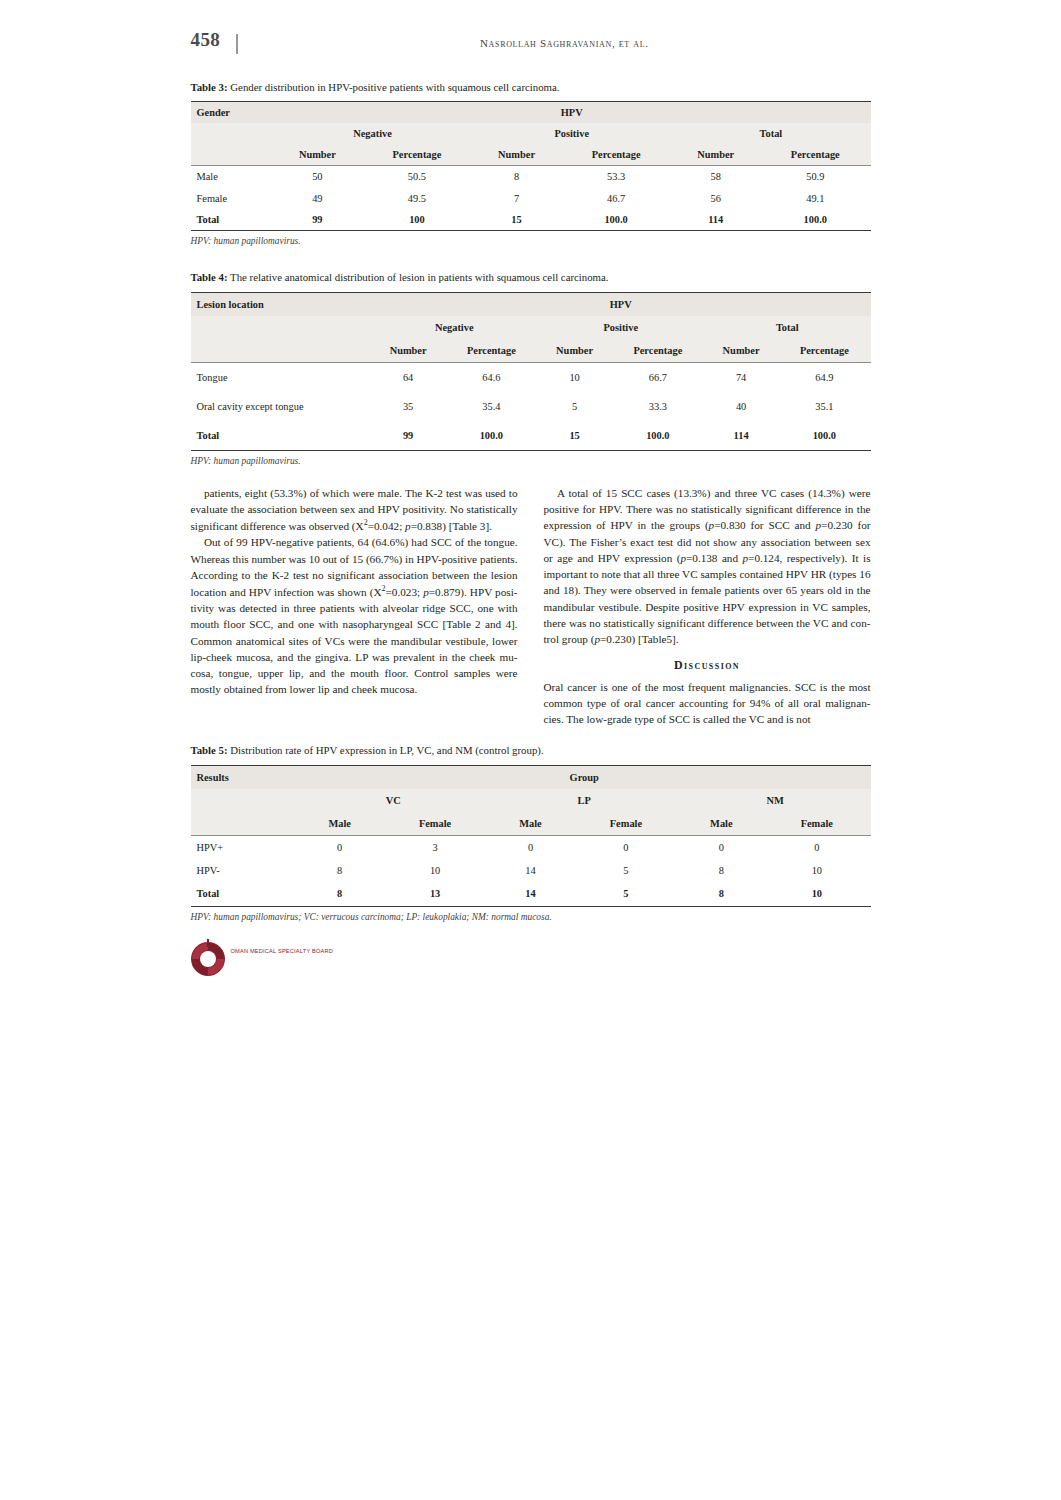458
Nasrollah Saghravanian, et al.
Table 3: Gender distribution in HPV-positive patients with squamous cell carcinoma.
| Gender | HPV |
| --- | --- |
| | Negative | Positive | Total |
| | Number | Percentage | Number | Percentage | Number | Percentage |
| Male | 50 | 50.5 | 8 | 53.3 | 58 | 50.9 |
| Female | 49 | 49.5 | 7 | 46.7 | 56 | 49.1 |
| Total | 99 | 100 | 15 | 100.0 | 114 | 100.0 |
HPV: human papillomavirus.
Table 4: The relative anatomical distribution of lesion in patients with squamous cell carcinoma.
| Lesion location | HPV |
| --- | --- |
| | Negative | Positive | Total |
| | Number | Percentage | Number | Percentage | Number | Percentage |
| Tongue | 64 | 64.6 | 10 | 66.7 | 74 | 64.9 |
| Oral cavity except tongue | 35 | 35.4 | 5 | 33.3 | 40 | 35.1 |
| Total | 99 | 100.0 | 15 | 100.0 | 114 | 100.0 |
HPV: human papillomavirus.
patients, eight (53.3%) of which were male. The K-2 test was used to evaluate the association between sex and HPV positivity. No statistically significant difference was observed (X2=0.042; p=0.838) [Table 3].
Out of 99 HPV-negative patients, 64 (64.6%) had SCC of the tongue. Whereas this number was 10 out of 15 (66.7%) in HPV-positive patients. According to the K-2 test no significant association between the lesion location and HPV infection was shown (X2=0.023; p=0.879). HPV positivity was detected in three patients with alveolar ridge SCC, one with mouth floor SCC, and one with nasopharyngeal SCC [Table 2 and 4]. Common anatomical sites of VCs were the mandibular vestibule, lower lip-cheek mucosa, and the gingiva. LP was prevalent in the cheek mucosa, tongue, upper lip, and the mouth floor. Control samples were mostly obtained from lower lip and cheek mucosa.
A total of 15 SCC cases (13.3%) and three VC cases (14.3%) were positive for HPV. There was no statistically significant difference in the expression of HPV in the groups (p=0.830 for SCC and p=0.230 for VC). The Fisher’s exact test did not show any association between sex or age and HPV expression (p=0.138 and p=0.124, respectively). It is important to note that all three VC samples contained HPV HR (types 16 and 18). They were observed in female patients over 65 years old in the mandibular vestibule. Despite positive HPV expression in VC samples, there was no statistically significant difference between the VC and control group (p=0.230) [Table5].
Discussion
Oral cancer is one of the most frequent malignancies. SCC is the most common type of oral cancer accounting for 94% of all oral malignancies. The low-grade type of SCC is called the VC and is not
Table 5: Distribution rate of HPV expression in LP, VC, and NM (control group).
| Results | Group |
| --- | --- |
| | VC | LP | NM |
| | Male | Female | Male | Female | Male | Female |
| HPV+ | 0 | 3 | 0 | 0 | 0 | 0 |
| HPV- | 8 | 10 | 14 | 5 | 8 | 10 |
| Total | 8 | 13 | 14 | 5 | 8 | 10 |
HPV: human papillomavirus; VC: verrucous carcinoma; LP: leukoplakia; NM: normal mucosa.
OMAN MEDICAL SPECIALTY BOARD